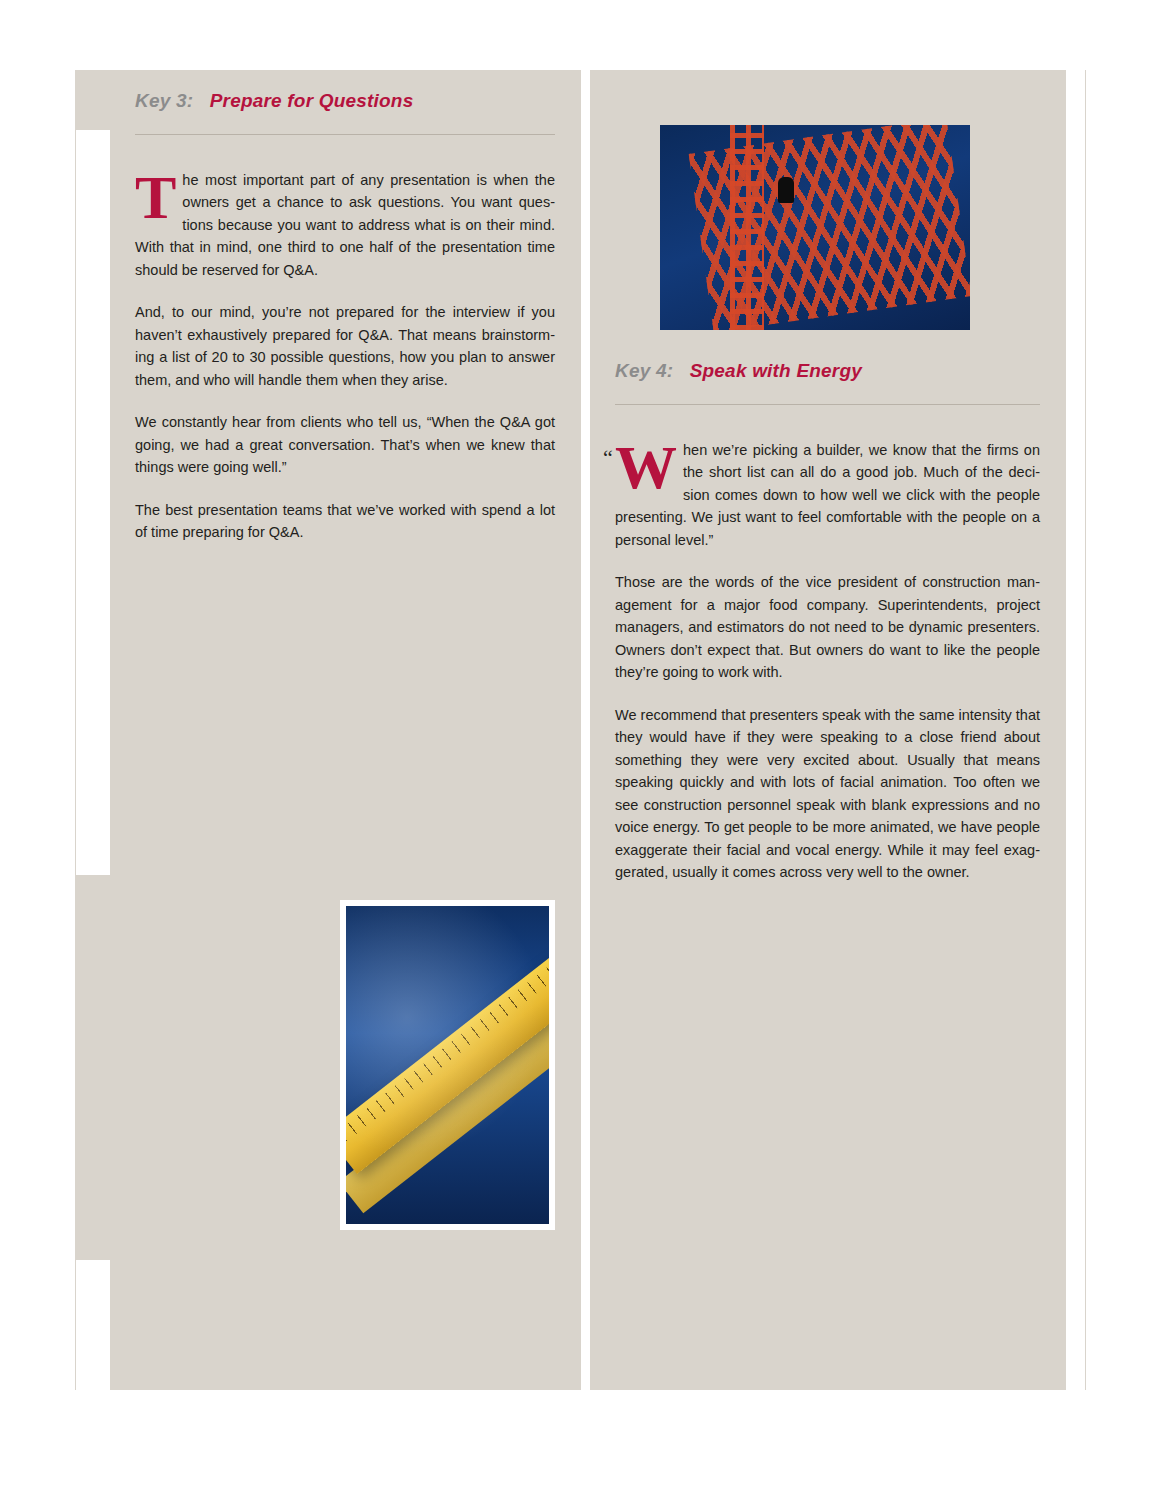Key 3: Prepare for Questions
The most important part of any presentation is when the owners get a chance to ask questions. You want questions because you want to address what is on their mind. With that in mind, one third to one half of the presentation time should be reserved for Q&A.
And, to our mind, you’re not prepared for the interview if you haven’t exhaustively prepared for Q&A. That means brainstorming a list of 20 to 30 possible questions, how you plan to answer them, and who will handle them when they arise.
We constantly hear from clients who tell us, “When the Q&A got going, we had a great conversation. That’s when we knew that things were going well.”
The best presentation teams that we’ve worked with spend a lot of time preparing for Q&A.
Key 4: Speak with Energy
“When we’re picking a builder, we know that the firms on the short list can all do a good job. Much of the decision comes down to how well we click with the people presenting. We just want to feel comfortable with the people on a personal level.”
Those are the words of the vice president of construction management for a major food company. Superintendents, project managers, and estimators do not need to be dynamic presenters. Owners don’t expect that. But owners do want to like the people they’re going to work with.
We recommend that presenters speak with the same intensity that they would have if they were speaking to a close friend about something they were very excited about. Usually that means speaking quickly and with lots of facial animation. Too often we see construction personnel speak with blank expressions and no voice energy. To get people to be more animated, we have people exaggerate their facial and vocal energy. While it may feel exaggerated, usually it comes across very well to the owner.